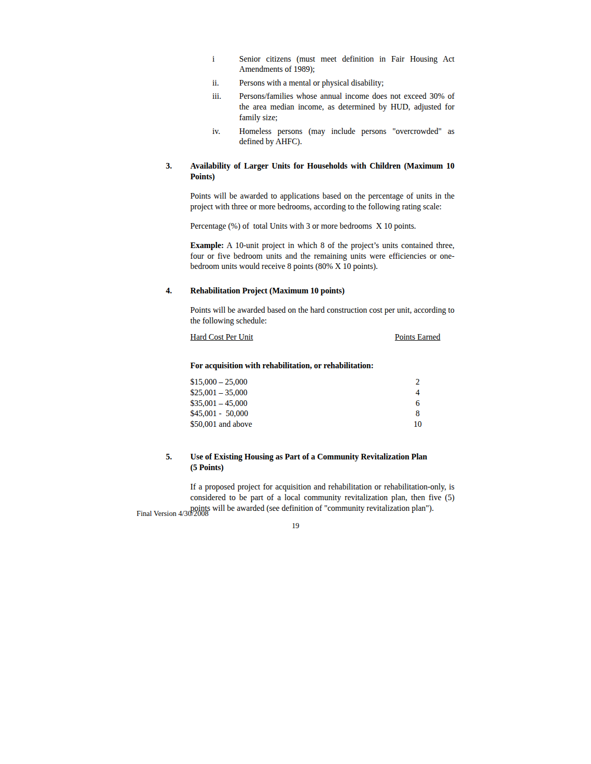i Senior citizens (must meet definition in Fair Housing Act Amendments of 1989);
ii. Persons with a mental or physical disability;
iii. Persons/families whose annual income does not exceed 30% of the area median income, as determined by HUD, adjusted for family size;
iv. Homeless persons (may include persons "overcrowded" as defined by AHFC).
3.
Availability of Larger Units for Households with Children (Maximum 10 Points)
Points will be awarded to applications based on the percentage of units in the project with three or more bedrooms, according to the following rating scale:
Percentage (%) of total Units with 3 or more bedrooms X 10 points.
Example: A 10-unit project in which 8 of the project’s units contained three, four or five bedroom units and the remaining units were efficiencies or one-bedroom units would receive 8 points (80% X 10 points).
4.
Rehabilitation Project (Maximum 10 points)
Points will be awarded based on the hard construction cost per unit, according to the following schedule:
| Hard Cost Per Unit | Points Earned |
For acquisition with rehabilitation, or rehabilitation:
| $15,000 – 25,000 | 2 |
| $25,001 – 35,000 | 4 |
| $35,001 – 45,000 | 6 |
| $45,001 - 50,000 | 8 |
| $50,001 and above | 10 |
5.
Use of Existing Housing as Part of a Community Revitalization Plan
(5 Points)
If a proposed project for acquisition and rehabilitation or rehabilitation-only, is considered to be part of a local community revitalization plan, then five (5) points will be awarded (see definition of "community revitalization plan").
Final Version 4/30/2008
19